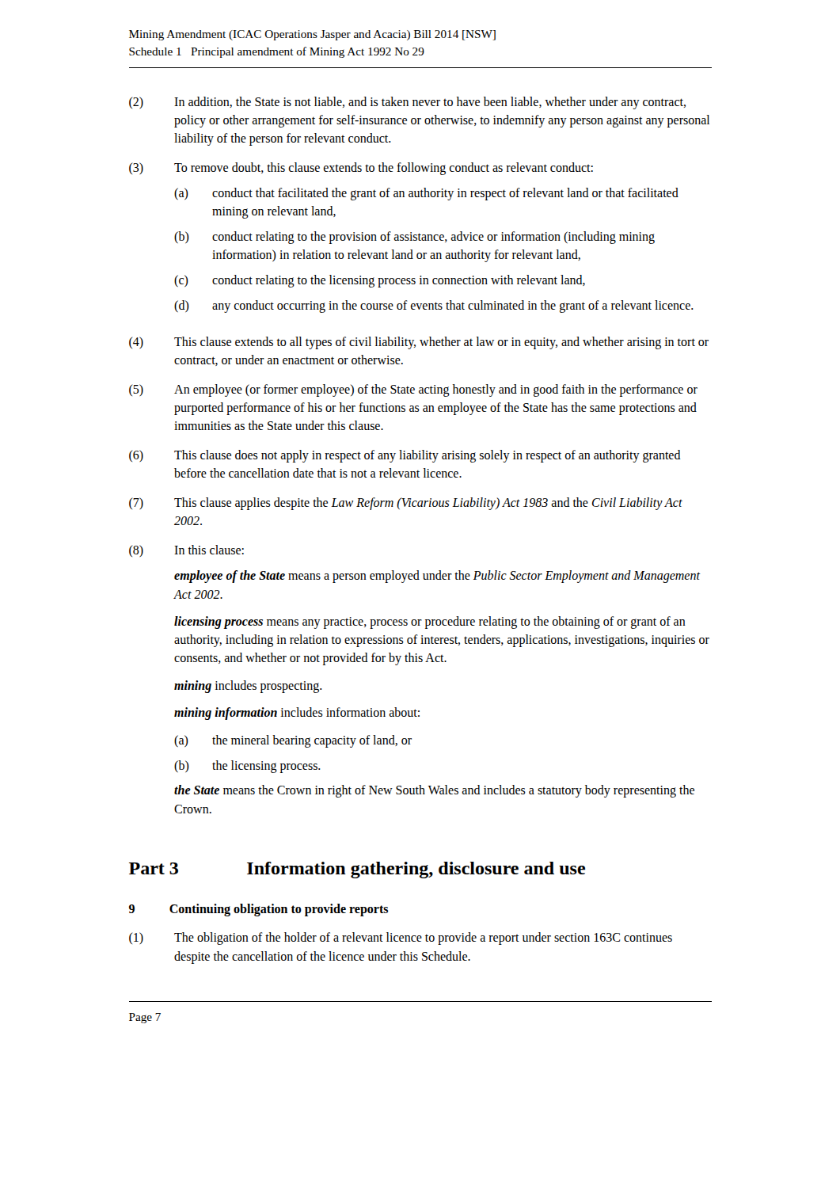Mining Amendment (ICAC Operations Jasper and Acacia) Bill 2014 [NSW] Schedule 1 Principal amendment of Mining Act 1992 No 29
(2)
In addition, the State is not liable, and is taken never to have been liable, whether under any contract, policy or other arrangement for self-insurance or otherwise, to indemnify any person against any personal liability of the person for relevant conduct.
(3)
To remove doubt, this clause extends to the following conduct as relevant conduct:
(a)
conduct that facilitated the grant of an authority in respect of relevant land or that facilitated mining on relevant land,
(b)
conduct relating to the provision of assistance, advice or information (including mining information) in relation to relevant land or an authority for relevant land,
(c)
conduct relating to the licensing process in connection with relevant land,
(d)
any conduct occurring in the course of events that culminated in the grant of a relevant licence.
(4)
This clause extends to all types of civil liability, whether at law or in equity, and whether arising in tort or contract, or under an enactment or otherwise.
(5)
An employee (or former employee) of the State acting honestly and in good faith in the performance or purported performance of his or her functions as an employee of the State has the same protections and immunities as the State under this clause.
(6)
This clause does not apply in respect of any liability arising solely in respect of an authority granted before the cancellation date that is not a relevant licence.
(7)
This clause applies despite the Law Reform (Vicarious Liability) Act 1983 and the Civil Liability Act 2002.
(8)
In this clause:
employee of the State means a person employed under the Public Sector Employment and Management Act 2002.
licensing process means any practice, process or procedure relating to the obtaining of or grant of an authority, including in relation to expressions of interest, tenders, applications, investigations, inquiries or consents, and whether or not provided for by this Act.
mining includes prospecting.
mining information includes information about:
(a)
the mineral bearing capacity of land, or
(b)
the licensing process.
the State means the Crown in right of New South Wales and includes a statutory body representing the Crown.
Part 3
Information gathering, disclosure and use
9
Continuing obligation to provide reports
(1)
The obligation of the holder of a relevant licence to provide a report under section 163C continues despite the cancellation of the licence under this Schedule.
Page 7